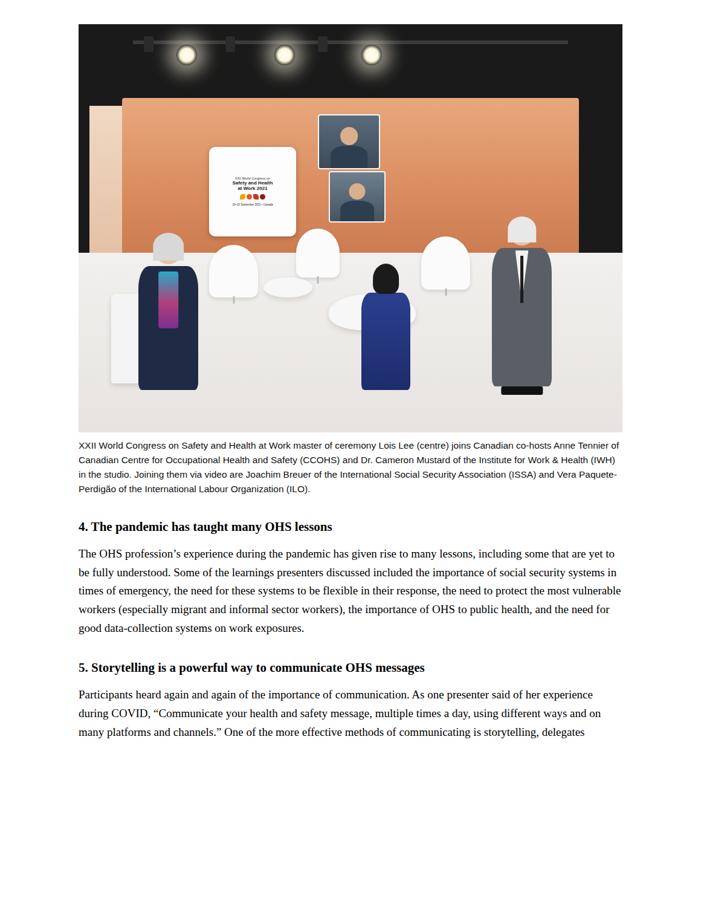XXII World Congress on
Safety and Health
at Work 2021
20–23 September 2021 • Canada
XXII World Congress on Safety and Health at Work master of ceremony Lois Lee (centre) joins Canadian co-hosts Anne Tennier of Canadian Centre for Occupational Health and Safety (CCOHS) and Dr. Cameron Mustard of the Institute for Work & Health (IWH) in the studio. Joining them via video are Joachim Breuer of the International Social Security Association (ISSA) and Vera Paquete-Perdigão of the International Labour Organization (ILO).
4. The pandemic has taught many OHS lessons
The OHS profession’s experience during the pandemic has given rise to many lessons, including some that are yet to be fully understood. Some of the learnings presenters discussed included the importance of social security systems in times of emergency, the need for these systems to be flexible in their response, the need to protect the most vulnerable workers (especially migrant and informal sector workers), the importance of OHS to public health, and the need for good data-collection systems on work exposures.
5. Storytelling is a powerful way to communicate OHS messages
Participants heard again and again of the importance of communication. As one presenter said of her experience during COVID, “Communicate your health and safety message, multiple times a day, using different ways and on many platforms and channels.” One of the more effective methods of communicating is storytelling, delegates